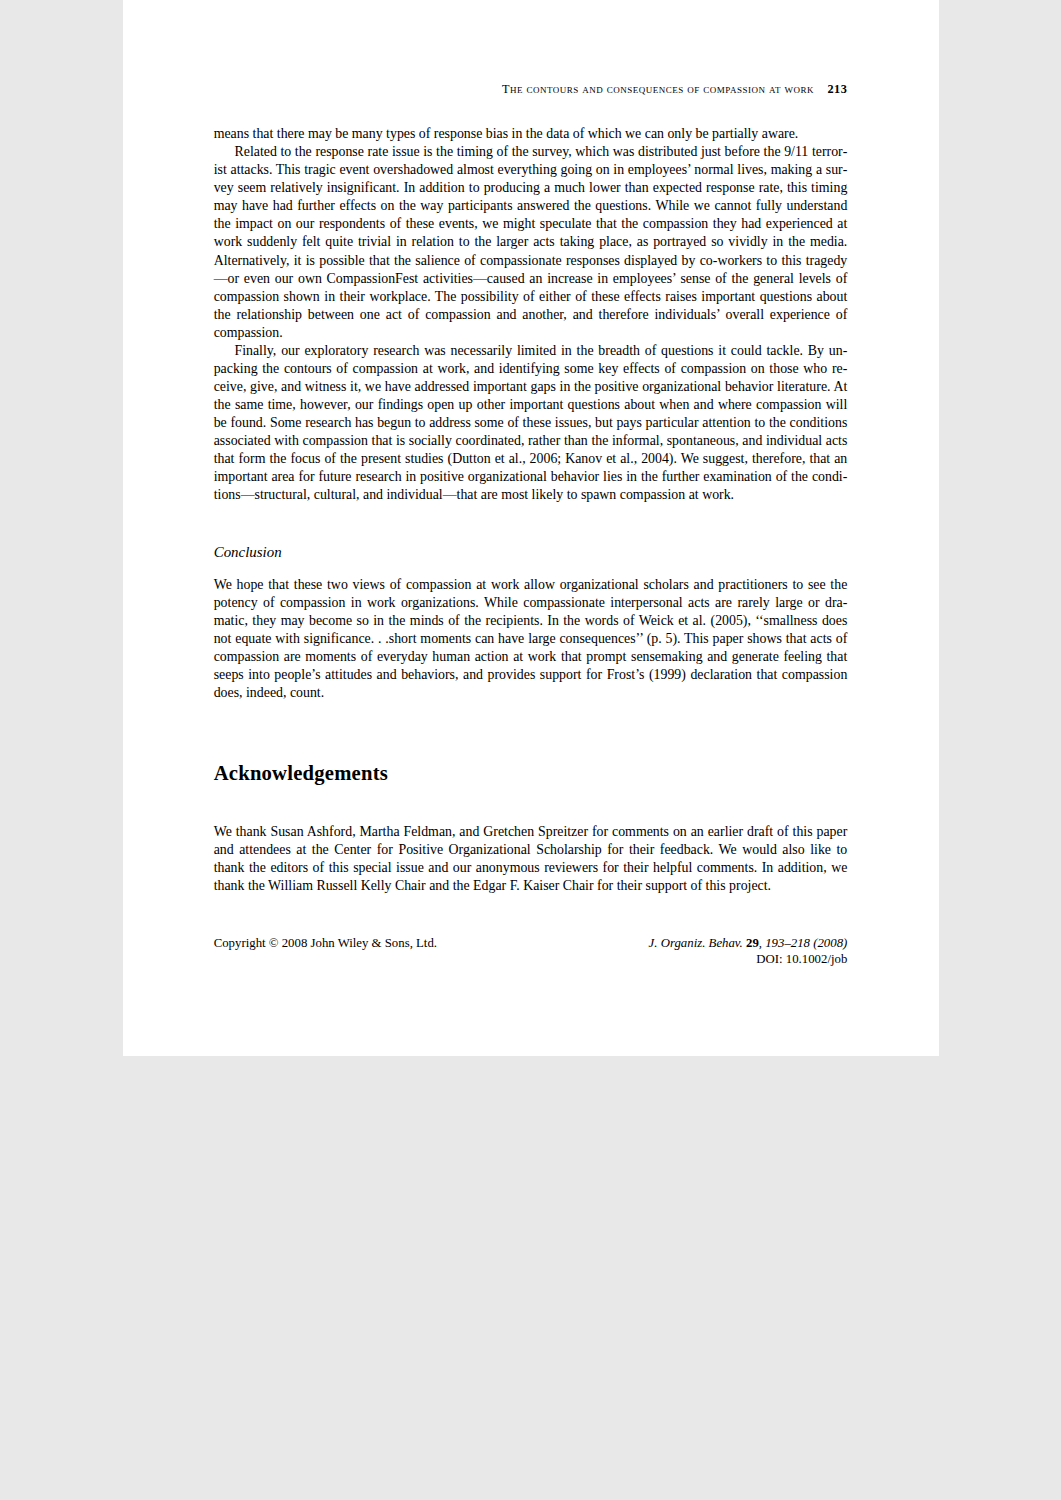The contours and consequences of compassion at work 213
means that there may be many types of response bias in the data of which we can only be partially aware.
Related to the response rate issue is the timing of the survey, which was distributed just before the 9/11 terrorist attacks. This tragic event overshadowed almost everything going on in employees’ normal lives, making a survey seem relatively insignificant. In addition to producing a much lower than expected response rate, this timing may have had further effects on the way participants answered the questions. While we cannot fully understand the impact on our respondents of these events, we might speculate that the compassion they had experienced at work suddenly felt quite trivial in relation to the larger acts taking place, as portrayed so vividly in the media. Alternatively, it is possible that the salience of compassionate responses displayed by co-workers to this tragedy—or even our own CompassionFest activities—caused an increase in employees’ sense of the general levels of compassion shown in their workplace. The possibility of either of these effects raises important questions about the relationship between one act of compassion and another, and therefore individuals’ overall experience of compassion.
Finally, our exploratory research was necessarily limited in the breadth of questions it could tackle. By unpacking the contours of compassion at work, and identifying some key effects of compassion on those who receive, give, and witness it, we have addressed important gaps in the positive organizational behavior literature. At the same time, however, our findings open up other important questions about when and where compassion will be found. Some research has begun to address some of these issues, but pays particular attention to the conditions associated with compassion that is socially coordinated, rather than the informal, spontaneous, and individual acts that form the focus of the present studies (Dutton et al., 2006; Kanov et al., 2004). We suggest, therefore, that an important area for future research in positive organizational behavior lies in the further examination of the conditions—structural, cultural, and individual—that are most likely to spawn compassion at work.
Conclusion
We hope that these two views of compassion at work allow organizational scholars and practitioners to see the potency of compassion in work organizations. While compassionate interpersonal acts are rarely large or dramatic, they may become so in the minds of the recipients. In the words of Weick et al. (2005), ‘‘smallness does not equate with significance. . .short moments can have large consequences’’ (p. 5). This paper shows that acts of compassion are moments of everyday human action at work that prompt sensemaking and generate feeling that seeps into people’s attitudes and behaviors, and provides support for Frost’s (1999) declaration that compassion does, indeed, count.
Acknowledgements
We thank Susan Ashford, Martha Feldman, and Gretchen Spreitzer for comments on an earlier draft of this paper and attendees at the Center for Positive Organizational Scholarship for their feedback. We would also like to thank the editors of this special issue and our anonymous reviewers for their helpful comments. In addition, we thank the William Russell Kelly Chair and the Edgar F. Kaiser Chair for their support of this project.
Copyright © 2008 John Wiley & Sons, Ltd.
J. Organiz. Behav. 29, 193–218 (2008)
DOI: 10.1002/job